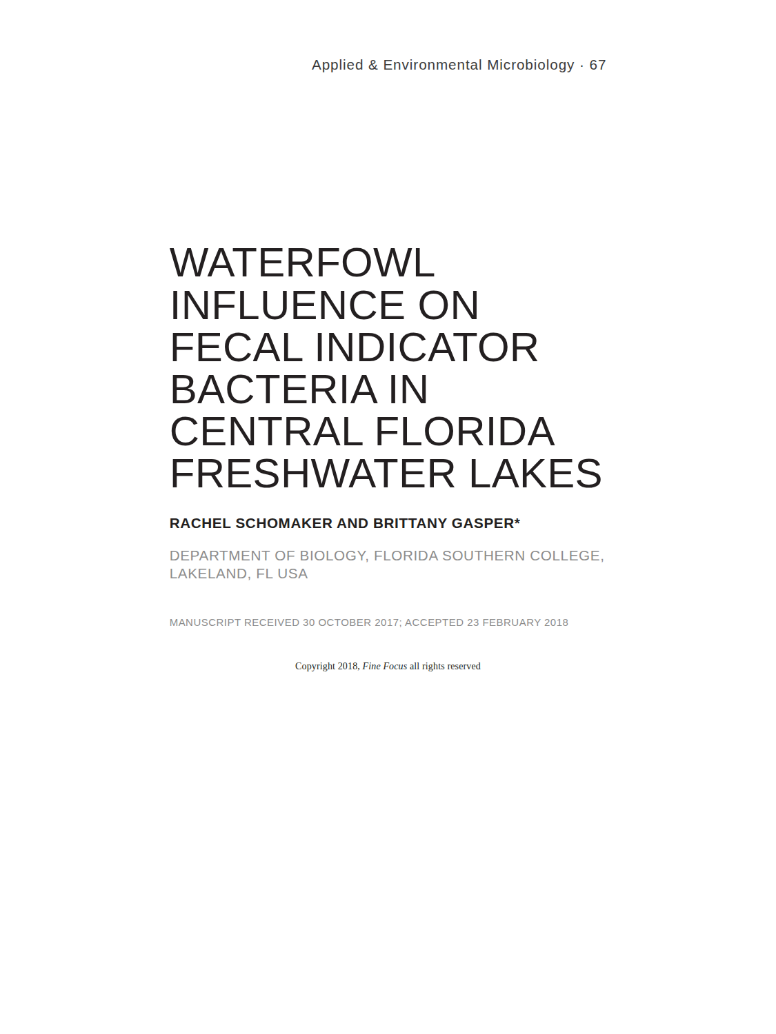Applied & Environmental Microbiology · 67
Waterfowl influence on fecal indicator bacteria in central Florida freshwater lakes
Rachel Schomaker and Brittany Gasper*
Department of Biology, Florida Southern College, Lakeland, FL USA
Manuscript received 30 October 2017; accepted 23 February 2018
Copyright 2018, Fine Focus all rights reserved